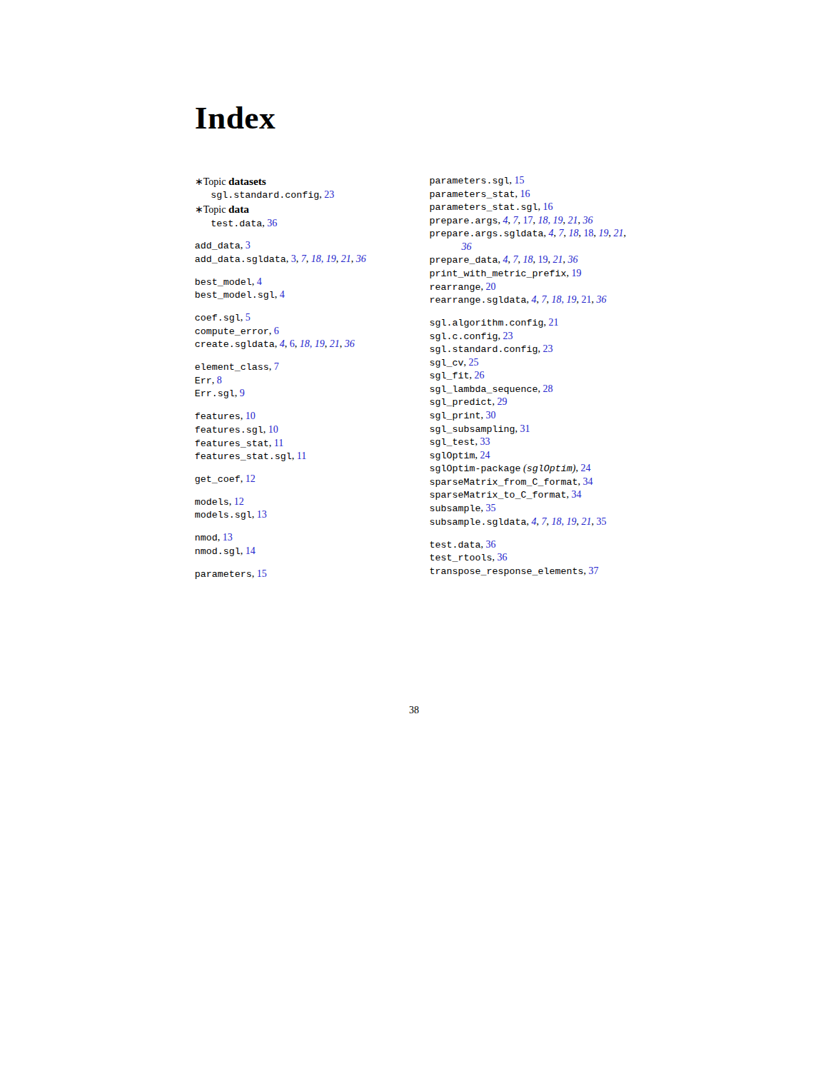Index
∗Topic datasets
sgl.standard.config, 23
∗Topic data
test.data, 36
add_data, 3
add_data.sgldata, 3, 7, 18, 19, 21, 36
best_model, 4
best_model.sgl, 4
coef.sgl, 5
compute_error, 6
create.sgldata, 4, 6, 18, 19, 21, 36
element_class, 7
Err, 8
Err.sgl, 9
features, 10
features.sgl, 10
features_stat, 11
features_stat.sgl, 11
get_coef, 12
models, 12
models.sgl, 13
nmod, 13
nmod.sgl, 14
parameters, 15
parameters.sgl, 15
parameters_stat, 16
parameters_stat.sgl, 16
prepare.args, 4, 7, 17, 18, 19, 21, 36
prepare.args.sgldata, 4, 7, 18, 18, 19, 21,
36
prepare_data, 4, 7, 18, 19, 21, 36
print_with_metric_prefix, 19
rearrange, 20
rearrange.sgldata, 4, 7, 18, 19, 21, 36
sgl.algorithm.config, 21
sgl.c.config, 23
sgl.standard.config, 23
sgl_cv, 25
sgl_fit, 26
sgl_lambda_sequence, 28
sgl_predict, 29
sgl_print, 30
sgl_subsampling, 31
sgl_test, 33
sglOptim, 24
sglOptim-package (sglOptim), 24
sparseMatrix_from_C_format, 34
sparseMatrix_to_C_format, 34
subsample, 35
subsample.sgldata, 4, 7, 18, 19, 21, 35
test.data, 36
test_rtools, 36
transpose_response_elements, 37
38